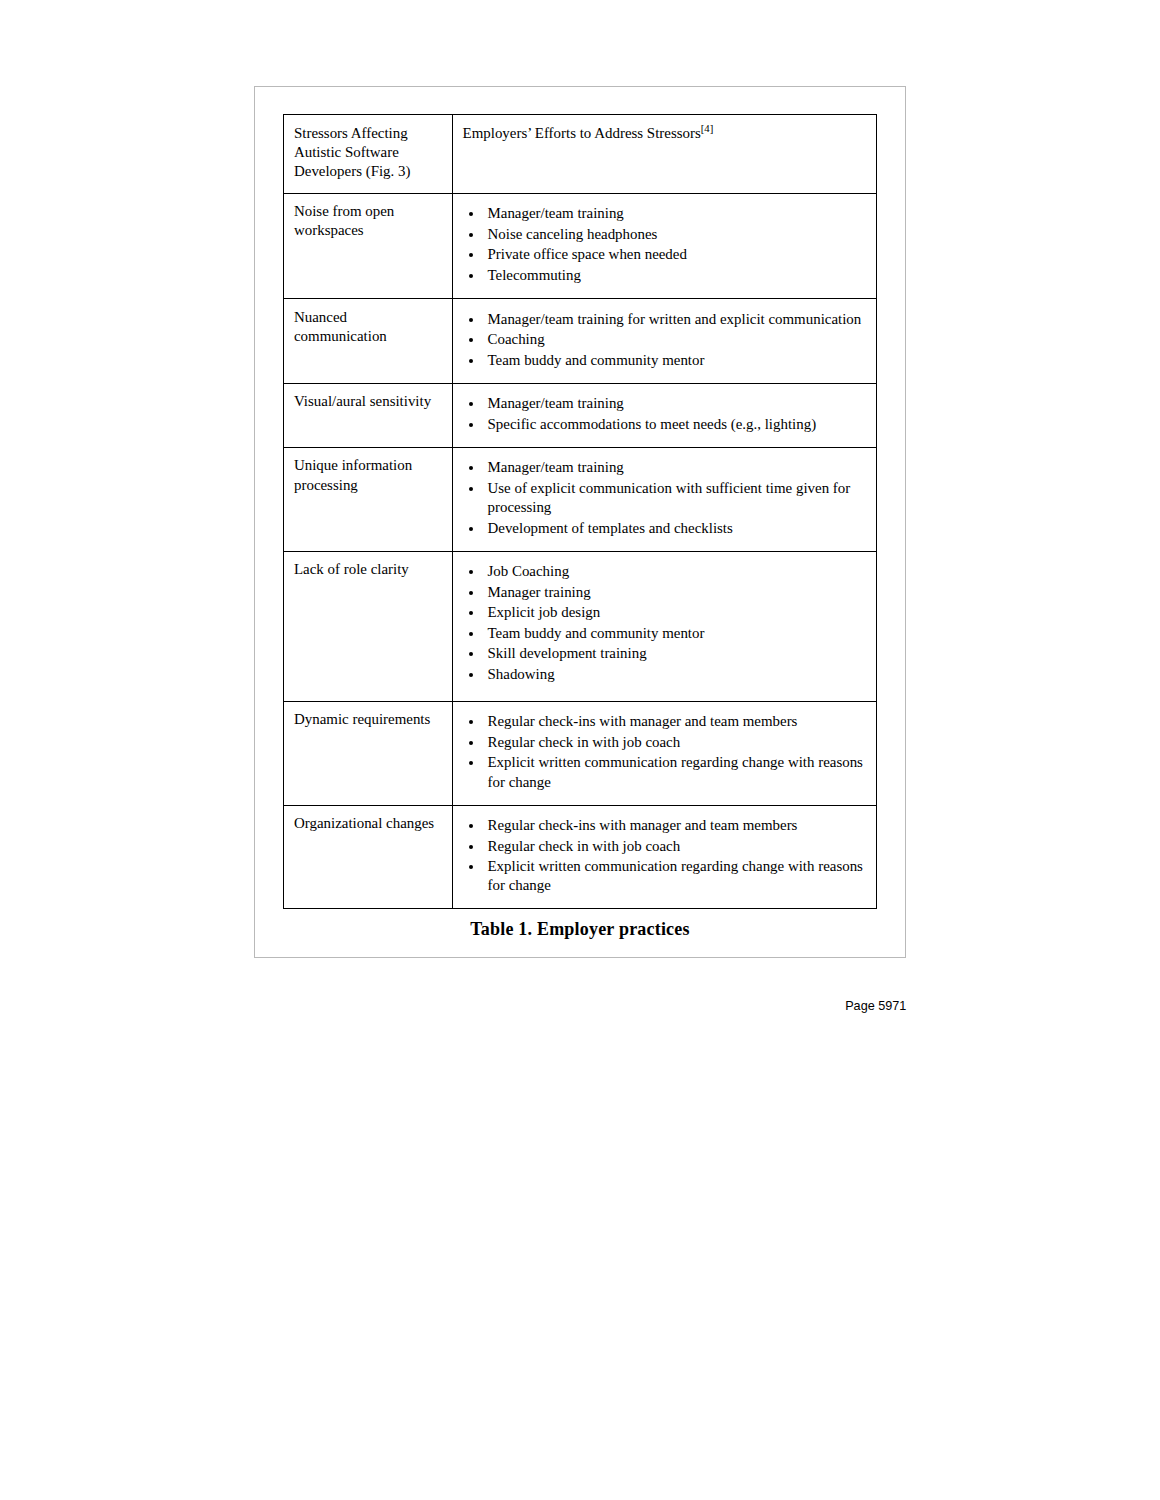| Stressors Affecting Autistic Software Developers (Fig. 3) | Employers’ Efforts to Address Stressors [4] |
| --- | --- |
| Noise from open workspaces | Manager/team training Noise canceling headphones Private office space when needed Telecommuting |
| Nuanced communication | Manager/team training for written and explicit communication Coaching Team buddy and community mentor |
| Visual/aural sensitivity | Manager/team training Specific accommodations to meet needs (e.g., lighting) |
| Unique information processing | Manager/team training Use of explicit communication with sufficient time given for processing Development of templates and checklists |
| Lack of role clarity | Job Coaching Manager training Explicit job design Team buddy and community mentor Skill development training Shadowing |
| Dynamic requirements | Regular check-ins with manager and team members Regular check in with job coach Explicit written communication regarding change with reasons for change |
| Organizational changes | Regular check-ins with manager and team members Regular check in with job coach Explicit written communication regarding change with reasons for change |
Table 1. Employer practices
Page 5971